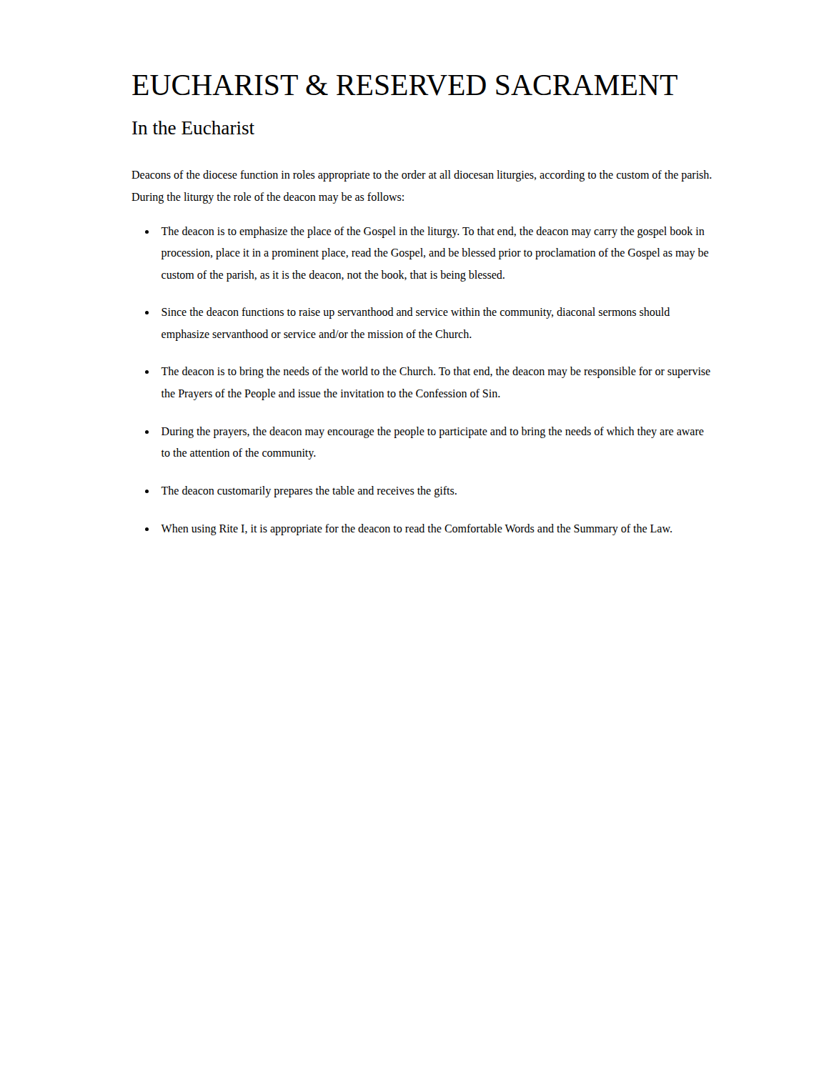EUCHARIST & RESERVED SACRAMENT
In the Eucharist
Deacons of the diocese function in roles appropriate to the order at all diocesan liturgies, according to the custom of the parish. During the liturgy the role of the deacon may be as follows:
The deacon is to emphasize the place of the Gospel in the liturgy. To that end, the deacon may carry the gospel book in procession, place it in a prominent place, read the Gospel, and be blessed prior to proclamation of the Gospel as may be custom of the parish, as it is the deacon, not the book, that is being blessed.
Since the deacon functions to raise up servanthood and service within the community, diaconal sermons should emphasize servanthood or service and/or the mission of the Church.
The deacon is to bring the needs of the world to the Church. To that end, the deacon may be responsible for or supervise the Prayers of the People and issue the invitation to the Confession of Sin.
During the prayers, the deacon may encourage the people to participate and to bring the needs of which they are aware to the attention of the community.
The deacon customarily prepares the table and receives the gifts.
When using Rite I, it is appropriate for the deacon to read the Comfortable Words and the Summary of the Law.